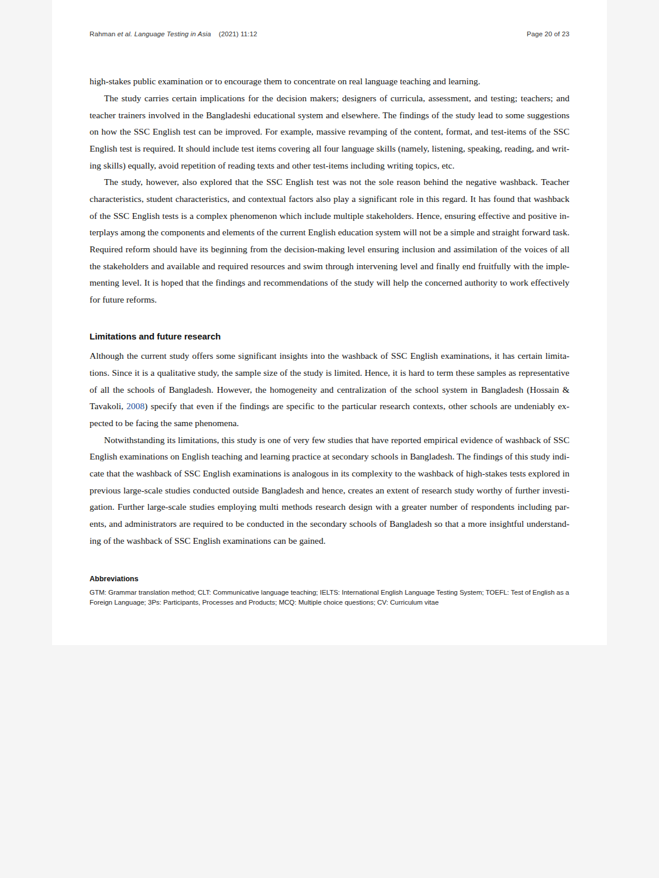Rahman et al. Language Testing in Asia (2021) 11:12 Page 20 of 23
high-stakes public examination or to encourage them to concentrate on real language teaching and learning.
The study carries certain implications for the decision makers; designers of curricula, assessment, and testing; teachers; and teacher trainers involved in the Bangladeshi educational system and elsewhere. The findings of the study lead to some suggestions on how the SSC English test can be improved. For example, massive revamping of the content, format, and test-items of the SSC English test is required. It should include test items covering all four language skills (namely, listening, speaking, reading, and writing skills) equally, avoid repetition of reading texts and other test-items including writing topics, etc.
The study, however, also explored that the SSC English test was not the sole reason behind the negative washback. Teacher characteristics, student characteristics, and contextual factors also play a significant role in this regard. It has found that washback of the SSC English tests is a complex phenomenon which include multiple stakeholders. Hence, ensuring effective and positive interplays among the components and elements of the current English education system will not be a simple and straight forward task. Required reform should have its beginning from the decision-making level ensuring inclusion and assimilation of the voices of all the stakeholders and available and required resources and swim through intervening level and finally end fruitfully with the implementing level. It is hoped that the findings and recommendations of the study will help the concerned authority to work effectively for future reforms.
Limitations and future research
Although the current study offers some significant insights into the washback of SSC English examinations, it has certain limitations. Since it is a qualitative study, the sample size of the study is limited. Hence, it is hard to term these samples as representative of all the schools of Bangladesh. However, the homogeneity and centralization of the school system in Bangladesh (Hossain & Tavakoli, 2008) specify that even if the findings are specific to the particular research contexts, other schools are undeniably expected to be facing the same phenomena.
Notwithstanding its limitations, this study is one of very few studies that have reported empirical evidence of washback of SSC English examinations on English teaching and learning practice at secondary schools in Bangladesh. The findings of this study indicate that the washback of SSC English examinations is analogous in its complexity to the washback of high-stakes tests explored in previous large-scale studies conducted outside Bangladesh and hence, creates an extent of research study worthy of further investigation. Further large-scale studies employing multi methods research design with a greater number of respondents including parents, and administrators are required to be conducted in the secondary schools of Bangladesh so that a more insightful understanding of the washback of SSC English examinations can be gained.
Abbreviations
GTM: Grammar translation method; CLT: Communicative language teaching; IELTS: International English Language Testing System; TOEFL: Test of English as a Foreign Language; 3Ps: Participants, Processes and Products; MCQ: Multiple choice questions; CV: Curriculum vitae